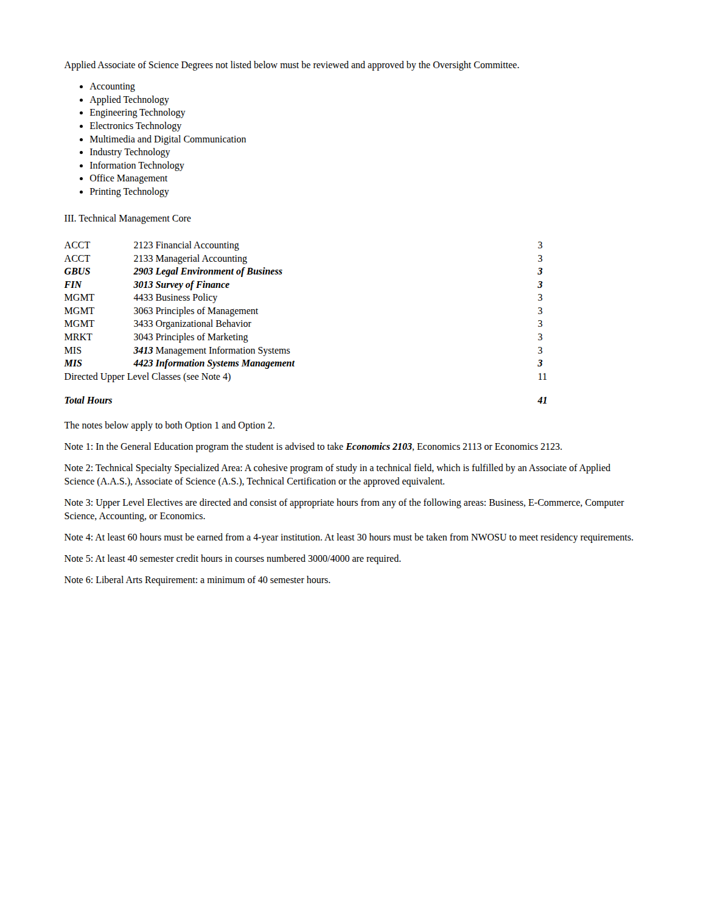Applied Associate of Science Degrees not listed below must be reviewed and approved by the Oversight Committee.
Accounting
Applied Technology
Engineering Technology
Electronics Technology
Multimedia and Digital Communication
Industry Technology
Information Technology
Office Management
Printing Technology
III. Technical Management Core
| ACCT | 2123 Financial Accounting | 3 |
| ACCT | 2133 Managerial Accounting | 3 |
| GBUS | 2903 Legal Environment of Business | 3 |
| FIN | 3013 Survey of Finance | 3 |
| MGMT | 4433 Business Policy | 3 |
| MGMT | 3063 Principles of Management | 3 |
| MGMT | 3433 Organizational Behavior | 3 |
| MRKT | 3043 Principles of Marketing | 3 |
| MIS | 3413 Management Information Systems | 3 |
| MIS | 4423 Information Systems Management | 3 |
| Directed Upper Level Classes (see Note 4) | 11 |
| Total Hours | 41 |
The notes below apply to both Option 1 and Option 2.
Note 1: In the General Education program the student is advised to take Economics 2103, Economics 2113 or Economics 2123.
Note 2: Technical Specialty Specialized Area: A cohesive program of study in a technical field, which is fulfilled by an Associate of Applied Science (A.A.S.), Associate of Science (A.S.), Technical Certification or the approved equivalent.
Note 3: Upper Level Electives are directed and consist of appropriate hours from any of the following areas: Business, E-Commerce, Computer Science, Accounting, or Economics.
Note 4: At least 60 hours must be earned from a 4-year institution. At least 30 hours must be taken from NWOSU to meet residency requirements.
Note 5: At least 40 semester credit hours in courses numbered 3000/4000 are required.
Note 6: Liberal Arts Requirement: a minimum of 40 semester hours.